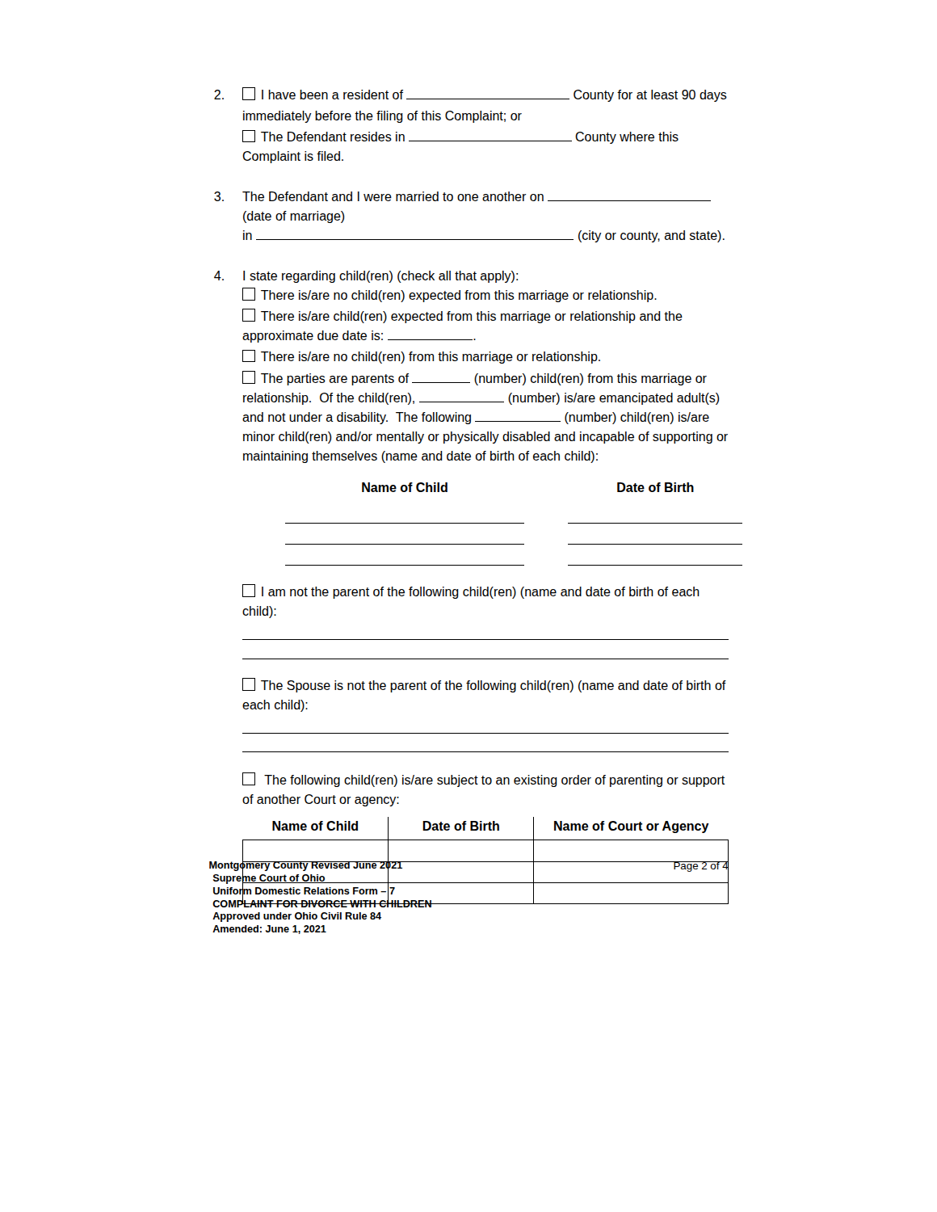2.
I have been a resident of County for at least 90 days
immediately before the filing of this Complaint; or
The Defendant resides in County where this Complaint is filed.
3.
The Defendant and I were married to one another on (date of marriage)
in (city or county, and state).
4.
I state regarding child(ren) (check all that apply):
There is/are no child(ren) expected from this marriage or relationship.
There is/are child(ren) expected from this marriage or relationship and the approximate due date is: .
There is/are no child(ren) from this marriage or relationship.
The parties are parents of (number) child(ren) from this marriage or relationship. Of the child(ren), (number) is/are emancipated adult(s) and not under a disability. The following (number) child(ren) is/are minor child(ren) and/or mentally or physically disabled and incapable of supporting or maintaining themselves (name and date of birth of each child):
| Name of Child | | Date of Birth |
I am not the parent of the following child(ren) (name and date of birth of each child):
The Spouse is not the parent of the following child(ren) (name and date of birth of each child):
The following child(ren) is/are subject to an existing order of parenting or support of another Court or agency:
| Name of Child | Date of Birth | Name of Court or Agency |
| --- | --- | --- |
Page 2 of 4
Montgomery County Revised June 2021
Supreme Court of Ohio
Uniform Domestic Relations Form – 7
COMPLAINT FOR DIVORCE WITH CHILDREN
Approved under Ohio Civil Rule 84
Amended: June 1, 2021